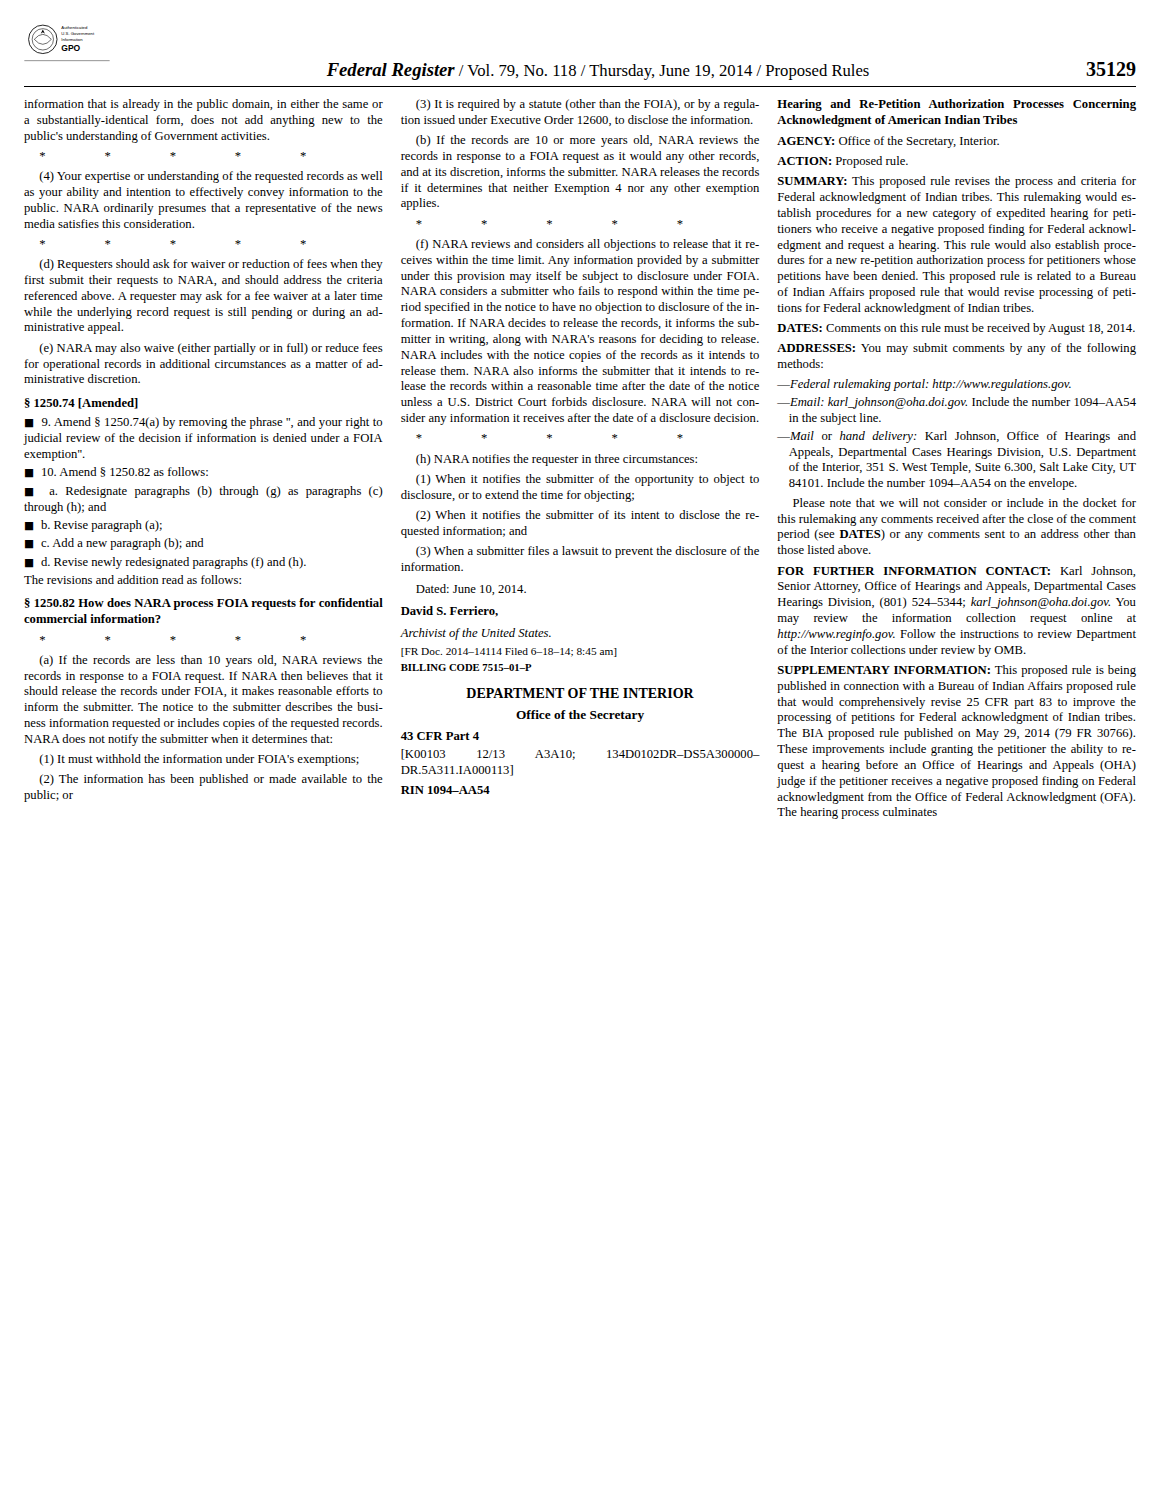Authenticated U.S. Government Information GPO
Federal Register / Vol. 79, No. 118 / Thursday, June 19, 2014 / Proposed Rules
35129
information that is already in the public domain, in either the same or a substantially-identical form, does not add anything new to the public's understanding of Government activities.
* * * * *
(4) Your expertise or understanding of the requested records as well as your ability and intention to effectively convey information to the public. NARA ordinarily presumes that a representative of the news media satisfies this consideration.
* * * * *
(d) Requesters should ask for waiver or reduction of fees when they first submit their requests to NARA, and should address the criteria referenced above. A requester may ask for a fee waiver at a later time while the underlying record request is still pending or during an administrative appeal.
(e) NARA may also waive (either partially or in full) or reduce fees for operational records in additional circumstances as a matter of administrative discretion.
§ 1250.74 [Amended]
■ 9. Amend § 1250.74(a) by removing the phrase '', and your right to judicial review of the decision if information is denied under a FOIA exemption''.
■ 10. Amend § 1250.82 as follows:
■ a. Redesignate paragraphs (b) through (g) as paragraphs (c) through (h); and
■ b. Revise paragraph (a);
■ c. Add a new paragraph (b); and
■ d. Revise newly redesignated paragraphs (f) and (h).
The revisions and addition read as follows:
§ 1250.82 How does NARA process FOIA requests for confidential commercial information?
* * * * *
(a) If the records are less than 10 years old, NARA reviews the records in response to a FOIA request. If NARA then believes that it should release the records under FOIA, it makes reasonable efforts to inform the submitter. The notice to the submitter describes the business information requested or includes copies of the requested records. NARA does not notify the submitter when it determines that:
(1) It must withhold the information under FOIA's exemptions;
(2) The information has been published or made available to the public; or
(3) It is required by a statute (other than the FOIA), or by a regulation issued under Executive Order 12600, to disclose the information.
(b) If the records are 10 or more years old, NARA reviews the records in response to a FOIA request as it would any other records, and at its discretion, informs the submitter. NARA releases the records if it determines that neither Exemption 4 nor any other exemption applies.
* * * * *
(f) NARA reviews and considers all objections to release that it receives within the time limit. Any information provided by a submitter under this provision may itself be subject to disclosure under FOIA. NARA considers a submitter who fails to respond within the time period specified in the notice to have no objection to disclosure of the information. If NARA decides to release the records, it informs the submitter in writing, along with NARA's reasons for deciding to release. NARA includes with the notice copies of the records as it intends to release them. NARA also informs the submitter that it intends to release the records within a reasonable time after the date of the notice unless a U.S. District Court forbids disclosure. NARA will not consider any information it receives after the date of a disclosure decision.
* * * * *
(h) NARA notifies the requester in three circumstances:
(1) When it notifies the submitter of the opportunity to object to disclosure, or to extend the time for objecting;
(2) When it notifies the submitter of its intent to disclose the requested information; and
(3) When a submitter files a lawsuit to prevent the disclosure of the information.
Dated: June 10, 2014.
David S. Ferriero,
Archivist of the United States.
[FR Doc. 2014–14114 Filed 6–18–14; 8:45 am]
BILLING CODE 7515–01–P
DEPARTMENT OF THE INTERIOR
Office of the Secretary
43 CFR Part 4
[K00103 12/13 A3A10; 134D0102DR–DS5A300000–DR.5A311.IA000113]
RIN 1094–AA54
Hearing and Re-Petition Authorization Processes Concerning Acknowledgment of American Indian Tribes
AGENCY: Office of the Secretary, Interior.
ACTION: Proposed rule.
SUMMARY: This proposed rule revises the process and criteria for Federal acknowledgment of Indian tribes. This rulemaking would establish procedures for a new category of expedited hearing for petitioners who receive a negative proposed finding for Federal acknowledgment and request a hearing. This rule would also establish procedures for a new re-petition authorization process for petitioners whose petitions have been denied. This proposed rule is related to a Bureau of Indian Affairs proposed rule that would revise processing of petitions for Federal acknowledgment of Indian tribes.
DATES: Comments on this rule must be received by August 18, 2014.
ADDRESSES: You may submit comments by any of the following methods:
—Federal rulemaking portal: http://www.regulations.gov.
—Email: karl_johnson@oha.doi.gov. Include the number 1094–AA54 in the subject line.
—Mail or hand delivery: Karl Johnson, Office of Hearings and Appeals, Departmental Cases Hearings Division, U.S. Department of the Interior, 351 S. West Temple, Suite 6.300, Salt Lake City, UT 84101. Include the number 1094–AA54 on the envelope.
Please note that we will not consider or include in the docket for this rulemaking any comments received after the close of the comment period (see DATES) or any comments sent to an address other than those listed above.
FOR FURTHER INFORMATION CONTACT: Karl Johnson, Senior Attorney, Office of Hearings and Appeals, Departmental Cases Hearings Division, (801) 524–5344; karl_johnson@oha.doi.gov. You may review the information collection request online at http://www.reginfo.gov. Follow the instructions to review Department of the Interior collections under review by OMB.
SUPPLEMENTARY INFORMATION: This proposed rule is being published in connection with a Bureau of Indian Affairs proposed rule that would comprehensively revise 25 CFR part 83 to improve the processing of petitions for Federal acknowledgment of Indian tribes. The BIA proposed rule published on May 29, 2014 (79 FR 30766). These improvements include granting the petitioner the ability to request a hearing before an Office of Hearings and Appeals (OHA) judge if the petitioner receives a negative proposed finding on Federal acknowledgment from the Office of Federal Acknowledgment (OFA). The hearing process culminates